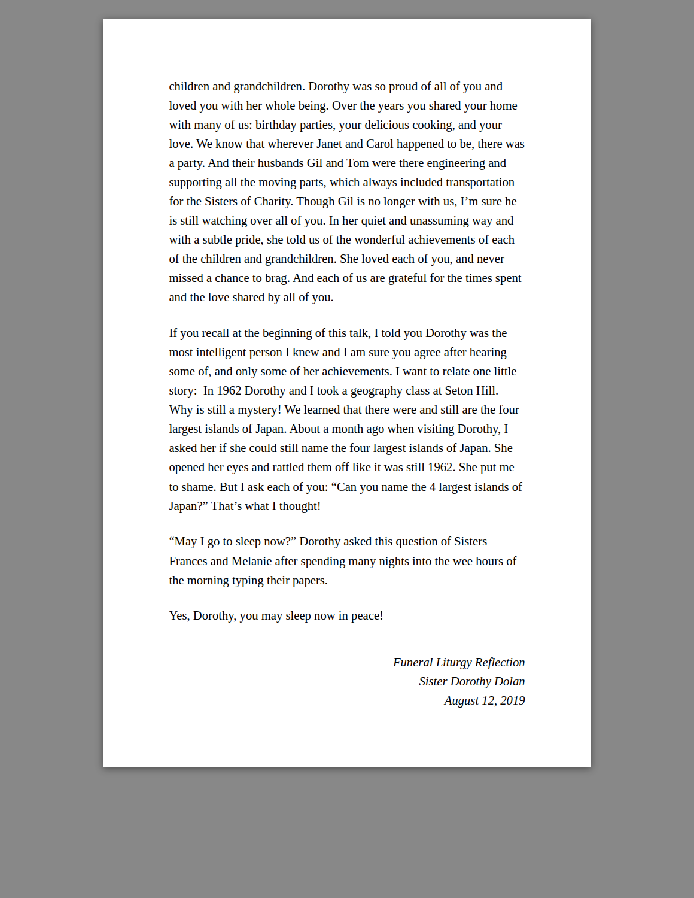children and grandchildren. Dorothy was so proud of all of you and loved you with her whole being. Over the years you shared your home with many of us: birthday parties, your delicious cooking, and your love. We know that wherever Janet and Carol happened to be, there was a party. And their husbands Gil and Tom were there engineering and supporting all the moving parts, which always included transportation for the Sisters of Charity. Though Gil is no longer with us, I’m sure he is still watching over all of you. In her quiet and unassuming way and with a subtle pride, she told us of the wonderful achievements of each of the children and grandchildren. She loved each of you, and never missed a chance to brag. And each of us are grateful for the times spent and the love shared by all of you.
If you recall at the beginning of this talk, I told you Dorothy was the most intelligent person I knew and I am sure you agree after hearing some of, and only some of her achievements. I want to relate one little story: In 1962 Dorothy and I took a geography class at Seton Hill. Why is still a mystery! We learned that there were and still are the four largest islands of Japan. About a month ago when visiting Dorothy, I asked her if she could still name the four largest islands of Japan. She opened her eyes and rattled them off like it was still 1962. She put me to shame. But I ask each of you: “Can you name the 4 largest islands of Japan?” That’s what I thought!
“May I go to sleep now?” Dorothy asked this question of Sisters Frances and Melanie after spending many nights into the wee hours of the morning typing their papers.
Yes, Dorothy, you may sleep now in peace!
Funeral Liturgy Reflection
Sister Dorothy Dolan
August 12, 2019